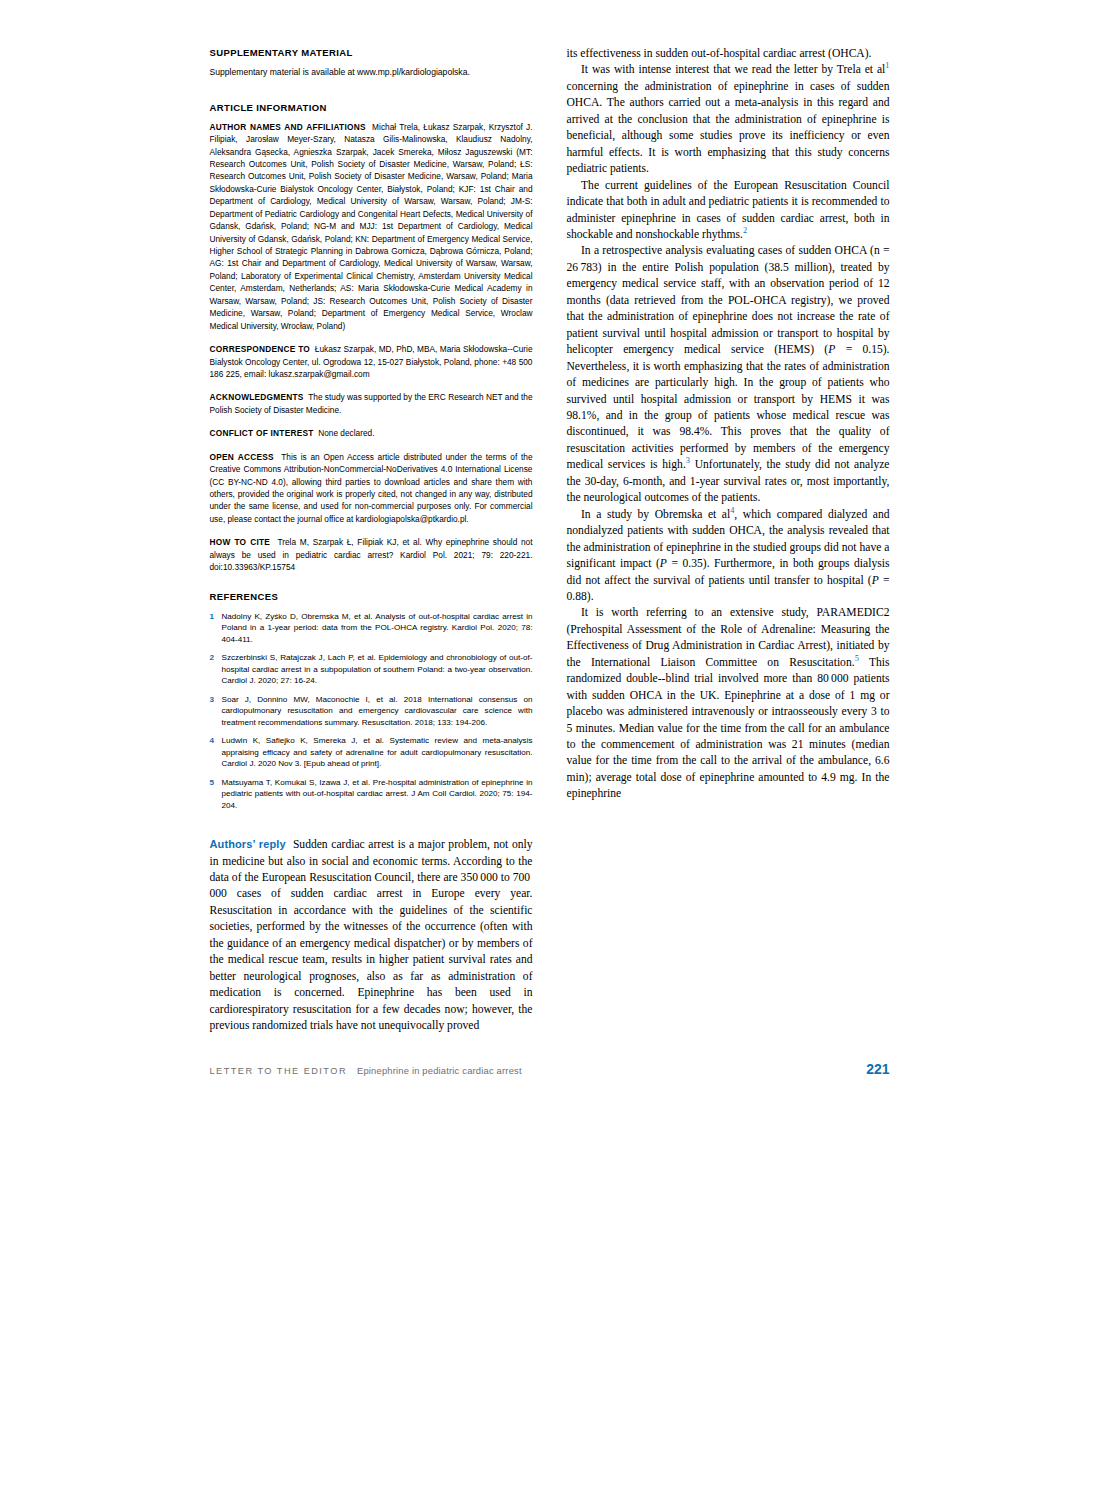Supplementary material
Supplementary material is available at www.mp.pl/kardiologiapolska.
Article information
Author names and affiliations Michał Trela, Łukasz Szarpak, Krzysztof J. Filipiak, Jarosław Meyer-Szary, Natasza Gilis-Malinowska, Klaudiusz Nadolny, Aleksandra Gąsecka, Agnieszka Szarpak, Jacek Smereka, Miłosz Jaguszewski (MT: Research Outcomes Unit, Polish Society of Disaster Medicine, Warsaw, Poland; ŁS: Research Outcomes Unit, Polish Society of Disaster Medicine, Warsaw, Poland; Maria Skłodowska-Curie Bialystok Oncology Center, Białystok, Poland; KJF: 1st Chair and Department of Cardiology, Medical University of Warsaw, Warsaw, Poland; JM-S: Department of Pediatric Cardiology and Congenital Heart Defects, Medical University of Gdansk, Gdańsk, Poland; NG-M and MJJ: 1st Department of Cardiology, Medical University of Gdansk, Gdańsk, Poland; KN: Department of Emergency Medical Service, Higher School of Strategic Planning in Dabrowa Gornicza, Dąbrowa Górnicza, Poland; AG: 1st Chair and Department of Cardiology, Medical University of Warsaw, Warsaw, Poland; Laboratory of Experimental Clinical Chemistry, Amsterdam University Medical Center, Amsterdam, Netherlands; AS: Maria Skłodowska-Curie Medical Academy in Warsaw, Warsaw, Poland; JS: Research Outcomes Unit, Polish Society of Disaster Medicine, Warsaw, Poland; Department of Emergency Medical Service, Wroclaw Medical University, Wrocław, Poland)
Correspondence to Łukasz Szarpak, MD, PhD, MBA, Maria Skłodowska-⁠-Curie Bialystok Oncology Center, ul. Ogrodowa 12, 15-027 Białystok, Poland, phone: +48 500 186 225, email: lukasz.szarpak@gmail.com
Acknowledgments The study was supported by the ERC Research NET and the Polish Society of Disaster Medicine.
Conflict of interest None declared.
Open access This is an Open Access article distributed under the terms of the Creative Commons Attribution-NonCommercial-NoDerivatives 4.0 International License (CC BY-NC-ND 4.0), allowing third parties to download articles and share them with others, provided the original work is properly cited, not changed in any way, distributed under the same license, and used for non-commercial purposes only. For commercial use, please contact the journal office at kardiologiapolska@ptkardio.pl.
How to cite Trela M, Szarpak Ł, Filipiak KJ, et al. Why epinephrine should not always be used in pediatric cardiac arrest? Kardiol Pol. 2021; 79: 220-221. doi:10.33963/KP.15754
References
1 Nadolny K, Zyśko D, Obremska M, et al. Analysis of out-of-hospital cardiac arrest in Poland in a 1-year period: data from the POL-OHCA registry. Kardiol Pol. 2020; 78: 404-411.
2 Szczerbinski S, Ratajczak J, Lach P, et al. Epidemiology and chronobiology of out-of-hospital cardiac arrest in a subpopulation of southern Poland: a two-year observation. Cardiol J. 2020; 27: 16-24.
3 Soar J, Donnino MW, Maconochie I, et al. 2018 International consensus on cardiopulmonary resuscitation and emergency cardiovascular care science with treatment recommendations summary. Resuscitation. 2018; 133: 194-206.
4 Ludwin K, Safiejko K, Smereka J, et al. Systematic review and meta-analysis appraising efficacy and safety of adrenaline for adult cardiopulmonary resuscitation. Cardiol J. 2020 Nov 3. [Epub ahead of print].
5 Matsuyama T, Komukai S, Izawa J, et al. Pre-hospital administration of epinephrine in pediatric patients with out-of-hospital cardiac arrest. J Am Coll Cardiol. 2020; 75: 194-204.
Authors’ reply Sudden cardiac arrest is a major problem, not only in medicine but also in social and economic terms. According to the data of the European Resuscitation Council, there are 350 000 to 700 000 cases of sudden cardiac arrest in Europe every year. Resuscitation in accordance with the guidelines of the scientific societies, performed by the witnesses of the occurrence (often with the guidance of an emergency medical dispatcher) or by members of the medical rescue team, results in higher patient survival rates and better neurological prognoses, also as far as administration of medication is concerned. Epinephrine has been used in cardiorespiratory resuscitation for a few decades now; however, the previous randomized trials have not unequivocally proved
its effectiveness in sudden out-of-hospital cardiac arrest (OHCA).
It was with intense interest that we read the letter by Trela et al1 concerning the administration of epinephrine in cases of sudden OHCA. The authors carried out a meta-analysis in this regard and arrived at the conclusion that the administration of epinephrine is beneficial, although some studies prove its inefficiency or even harmful effects. It is worth emphasizing that this study concerns pediatric patients.
The current guidelines of the European Resuscitation Council indicate that both in adult and pediatric patients it is recommended to administer epinephrine in cases of sudden cardiac arrest, both in shockable and nonshockable rhythms.2
In a retrospective analysis evaluating cases of sudden OHCA (n = 26 783) in the entire Polish population (38.5 million), treated by emergency medical service staff, with an observation period of 12 months (data retrieved from the POL-OHCA registry), we proved that the administration of epinephrine does not increase the rate of patient survival until hospital admission or transport to hospital by helicopter emergency medical service (HEMS) (P = 0.15). Nevertheless, it is worth emphasizing that the rates of administration of medicines are particularly high. In the group of patients who survived until hospital admission or transport by HEMS it was 98.1%, and in the group of patients whose medical rescue was discontinued, it was 98.4%. This proves that the quality of resuscitation activities performed by members of the emergency medical services is high.3 Unfortunately, the study did not analyze the 30-day, 6-month, and 1-year survival rates or, most importantly, the neurological outcomes of the patients.
In a study by Obremska et al4, which compared dialyzed and nondialyzed patients with sudden OHCA, the analysis revealed that the administration of epinephrine in the studied groups did not have a significant impact (P = 0.35). Furthermore, in both groups dialysis did not affect the survival of patients until transfer to hospital (P = 0.88).
It is worth referring to an extensive study, PARAMEDIC2 (Prehospital Assessment of the Role of Adrenaline: Measuring the Effectiveness of Drug Administration in Cardiac Arrest), initiated by the International Liaison Committee on Resuscitation.5 This randomized double-⁠-blind trial involved more than 80 000 patients with sudden OHCA in the UK. Epinephrine at a dose of 1 mg or placebo was administered intravenously or intraosseously every 3 to 5 minutes. Median value for the time from the call for an ambulance to the commencement of administration was 21 minutes (median value for the time from the call to the arrival of the ambulance, 6.6 min); average total dose of epinephrine amounted to 4.9 mg. In the epinephrine
Letter to the EditorEpinephrine in pediatric cardiac arrest
221